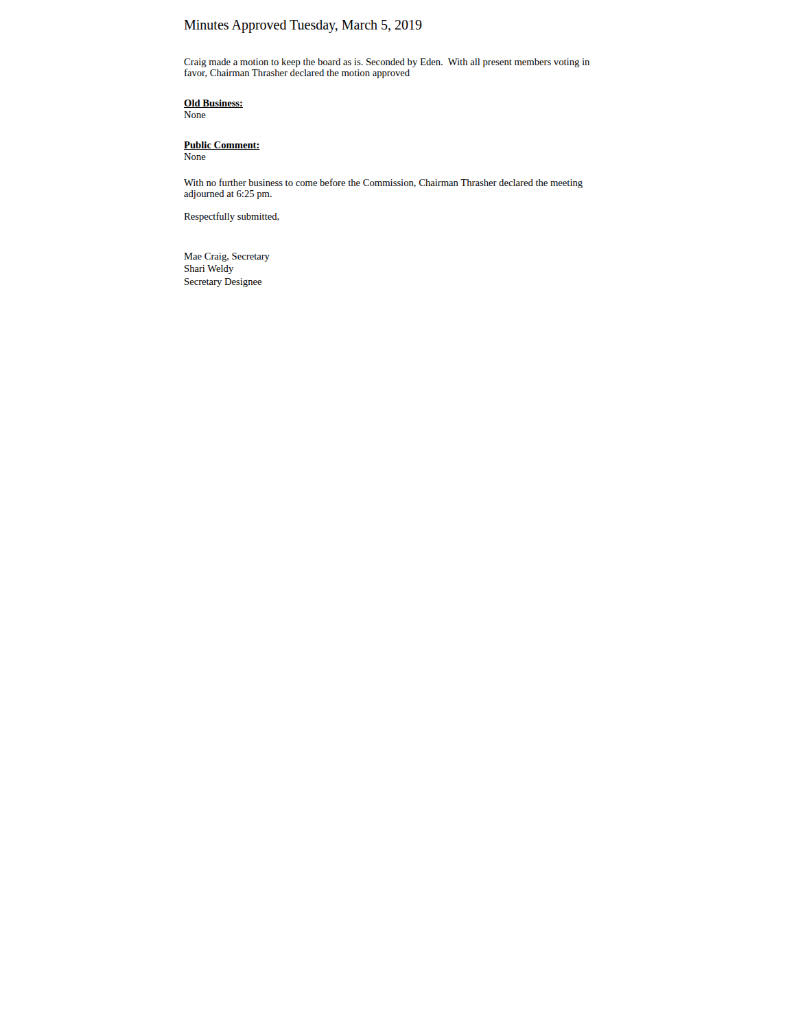Minutes Approved Tuesday, March 5, 2019
Craig made a motion to keep the board as is. Seconded by Eden. With all present members voting in favor, Chairman Thrasher declared the motion approved
Old Business:
None
Public Comment:
None
With no further business to come before the Commission, Chairman Thrasher declared the meeting adjourned at 6:25 pm.
Respectfully submitted,
Mae Craig, Secretary
Shari Weldy
Secretary Designee